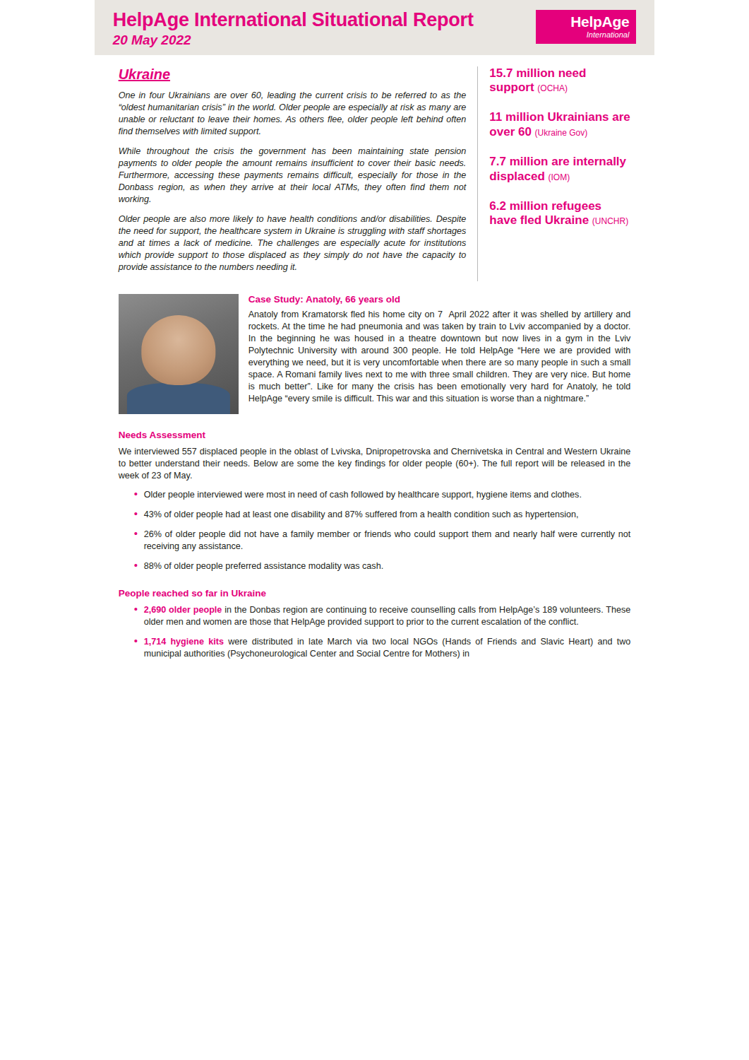HelpAge International Situational Report
20 May 2022
HelpAge
International
Ukraine
One in four Ukrainians are over 60, leading the current crisis to be referred to as the “oldest humanitarian crisis” in the world. Older people are especially at risk as many are unable or reluctant to leave their homes. As others flee, older people left behind often find themselves with limited support.
While throughout the crisis the government has been maintaining state pension payments to older people the amount remains insufficient to cover their basic needs. Furthermore, accessing these payments remains difficult, especially for those in the Donbass region, as when they arrive at their local ATMs, they often find them not working.
Older people are also more likely to have health conditions and/or disabilities. Despite the need for support, the healthcare system in Ukraine is struggling with staff shortages and at times a lack of medicine. The challenges are especially acute for institutions which provide support to those displaced as they simply do not have the capacity to provide assistance to the numbers needing it.
15.7 million need support (OCHA)
11 million Ukrainians are over 60 (Ukraine Gov)
7.7 million are internally displaced (IOM)
6.2 million refugees have fled Ukraine (UNCHR)
Case Study: Anatoly, 66 years old
Anatoly from Kramatorsk fled his home city on 7 April 2022 after it was shelled by artillery and rockets. At the time he had pneumonia and was taken by train to Lviv accompanied by a doctor. In the beginning he was housed in a theatre downtown but now lives in a gym in the Lviv Polytechnic University with around 300 people. He told HelpAge “Here we are provided with everything we need, but it is very uncomfortable when there are so many people in such a small space. A Romani family lives next to me with three small children. They are very nice. But home is much better”. Like for many the crisis has been emotionally very hard for Anatoly, he told HelpAge “every smile is difficult. This war and this situation is worse than a nightmare.”
Needs Assessment
We interviewed 557 displaced people in the oblast of Lvivska, Dnipropetrovska and Chernivetska in Central and Western Ukraine to better understand their needs. Below are some the key findings for older people (60+). The full report will be released in the week of 23 of May.
Older people interviewed were most in need of cash followed by healthcare support, hygiene items and clothes.
43% of older people had at least one disability and 87% suffered from a health condition such as hypertension,
26% of older people did not have a family member or friends who could support them and nearly half were currently not receiving any assistance.
88% of older people preferred assistance modality was cash.
People reached so far in Ukraine
2,690 older people in the Donbas region are continuing to receive counselling calls from HelpAge’s 189 volunteers. These older men and women are those that HelpAge provided support to prior to the current escalation of the conflict.
1,714 hygiene kits were distributed in late March via two local NGOs (Hands of Friends and Slavic Heart) and two municipal authorities (Psychoneurological Center and Social Centre for Mothers) in